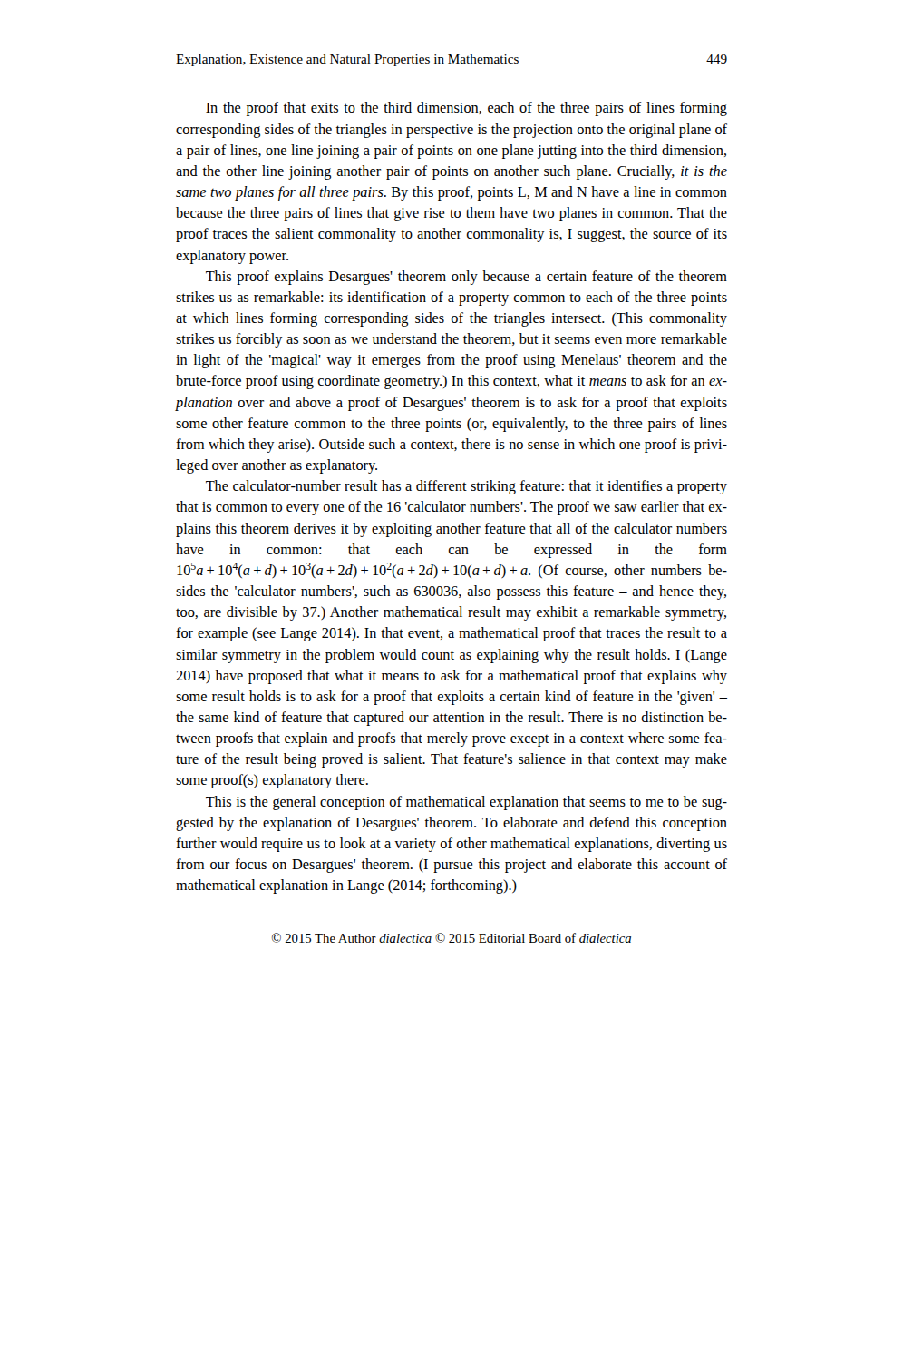Explanation, Existence and Natural Properties in Mathematics 449
In the proof that exits to the third dimension, each of the three pairs of lines forming corresponding sides of the triangles in perspective is the projection onto the original plane of a pair of lines, one line joining a pair of points on one plane jutting into the third dimension, and the other line joining another pair of points on another such plane. Crucially, it is the same two planes for all three pairs. By this proof, points L, M and N have a line in common because the three pairs of lines that give rise to them have two planes in common. That the proof traces the salient commonality to another commonality is, I suggest, the source of its explanatory power.
This proof explains Desargues' theorem only because a certain feature of the theorem strikes us as remarkable: its identification of a property common to each of the three points at which lines forming corresponding sides of the triangles intersect. (This commonality strikes us forcibly as soon as we understand the theorem, but it seems even more remarkable in light of the 'magical' way it emerges from the proof using Menelaus' theorem and the brute-force proof using coordinate geometry.) In this context, what it means to ask for an explanation over and above a proof of Desargues' theorem is to ask for a proof that exploits some other feature common to the three points (or, equivalently, to the three pairs of lines from which they arise). Outside such a context, there is no sense in which one proof is privileged over another as explanatory.
The calculator-number result has a different striking feature: that it identifies a property that is common to every one of the 16 'calculator numbers'. The proof we saw earlier that explains this theorem derives it by exploiting another feature that all of the calculator numbers have in common: that each can be expressed in the form 105a + 104(a + d) + 103(a + 2d) + 102(a + 2d) + 10(a + d) + a. (Of course, other numbers besides the 'calculator numbers', such as 630036, also possess this feature – and hence they, too, are divisible by 37.) Another mathematical result may exhibit a remarkable symmetry, for example (see Lange 2014). In that event, a mathematical proof that traces the result to a similar symmetry in the problem would count as explaining why the result holds. I (Lange 2014) have proposed that what it means to ask for a mathematical proof that explains why some result holds is to ask for a proof that exploits a certain kind of feature in the 'given' – the same kind of feature that captured our attention in the result. There is no distinction between proofs that explain and proofs that merely prove except in a context where some feature of the result being proved is salient. That feature's salience in that context may make some proof(s) explanatory there.
This is the general conception of mathematical explanation that seems to me to be suggested by the explanation of Desargues' theorem. To elaborate and defend this conception further would require us to look at a variety of other mathematical explanations, diverting us from our focus on Desargues' theorem. (I pursue this project and elaborate this account of mathematical explanation in Lange (2014; forthcoming).)
© 2015 The Author dialectica © 2015 Editorial Board of dialectica